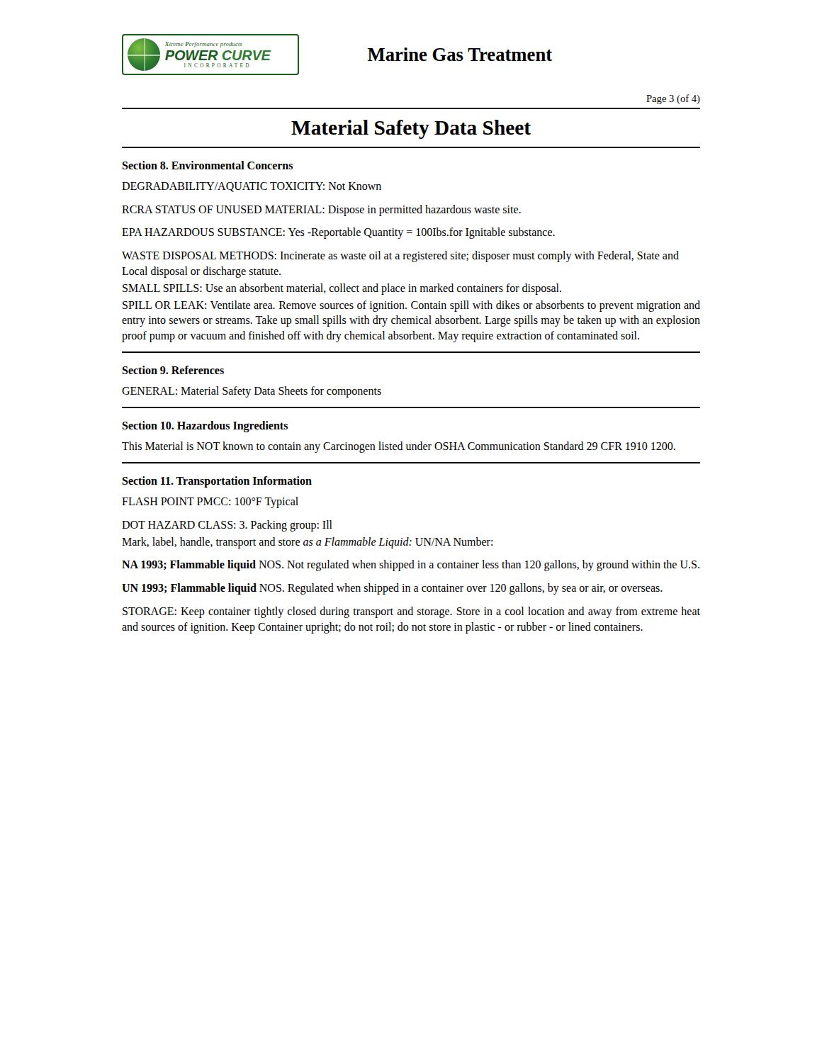Xtreme Performance products
POWER CURVE
INCORPORATED
Marine Gas Treatment
Page 3 (of 4)
Material Safety Data Sheet
Section 8. Environmental Concerns
DEGRADABILITY/AQUATIC TOXICITY: Not Known
RCRA STATUS OF UNUSED MATERIAL: Dispose in permitted hazardous waste site.
EPA HAZARDOUS SUBSTANCE: Yes -Reportable Quantity = 100Ibs.for Ignitable substance.
WASTE DISPOSAL METHODS: Incinerate as waste oil at a registered site; disposer must comply with Federal, State and Local disposal or discharge statute.
SMALL SPILLS: Use an absorbent material, collect and place in marked containers for disposal.
SPILL OR LEAK: Ventilate area. Remove sources of ignition. Contain spill with dikes or absorbents to prevent migration and entry into sewers or streams. Take up small spills with dry chemical absorbent. Large spills may be taken up with an explosion proof pump or vacuum and finished off with dry chemical absorbent. May require extraction of contaminated soil.
Section 9. References
GENERAL: Material Safety Data Sheets for components
Section 10. Hazardous Ingredients
This Material is NOT known to contain any Carcinogen listed under OSHA Communication Standard 29 CFR 1910 1200.
Section 11. Transportation Information
FLASH POINT PMCC: 100°F Typical
DOT HAZARD CLASS: 3. Packing group: Ill
Mark, label, handle, transport and store as a Flammable Liquid: UN/NA Number:
NA 1993; Flammable liquid NOS. Not regulated when shipped in a container less than 120 gallons, by ground within the U.S.
UN 1993; Flammable liquid NOS. Regulated when shipped in a container over 120 gallons, by sea or air, or overseas.
STORAGE: Keep container tightly closed during transport and storage. Store in a cool location and away from extreme heat and sources of ignition. Keep Container upright; do not roil; do not store in plastic - or rubber - or lined containers.